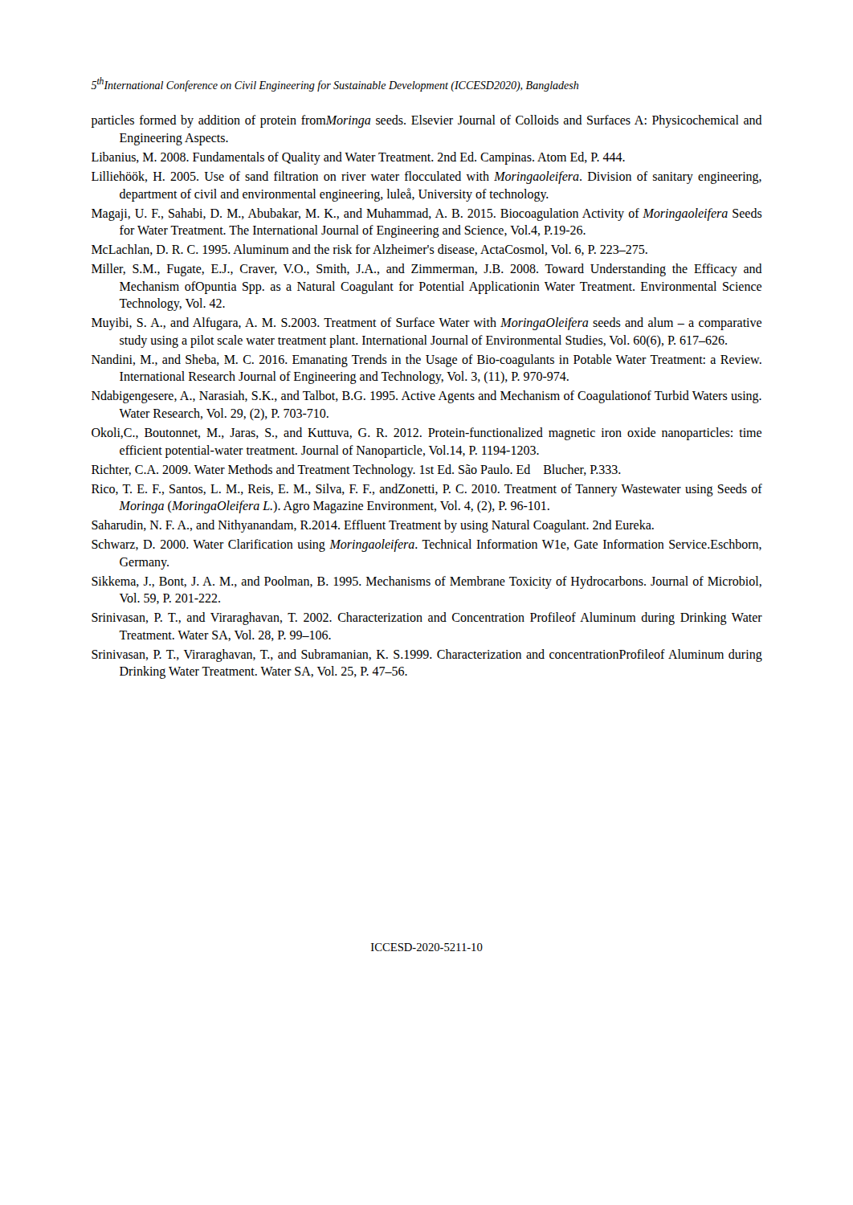5thInternational Conference on Civil Engineering for Sustainable Development (ICCESD2020), Bangladesh
particles formed by addition of protein fromMoringa seeds. Elsevier Journal of Colloids and Surfaces A: Physicochemical and Engineering Aspects.
Libanius, M. 2008. Fundamentals of Quality and Water Treatment. 2nd Ed. Campinas. Atom Ed, P. 444.
Lilliehöök, H. 2005. Use of sand filtration on river water flocculated with Moringaoleifera. Division of sanitary engineering, department of civil and environmental engineering, luleå, University of technology.
Magaji, U. F., Sahabi, D. M., Abubakar, M. K., and Muhammad, A. B. 2015. Biocoagulation Activity of Moringaoleifera Seeds for Water Treatment. The International Journal of Engineering and Science, Vol.4, P.19-26.
McLachlan, D. R. C. 1995. Aluminum and the risk for Alzheimer's disease, ActaCosmol, Vol. 6, P. 223–275.
Miller, S.M., Fugate, E.J., Craver, V.O., Smith, J.A., and Zimmerman, J.B. 2008. Toward Understanding the Efficacy and Mechanism ofOpuntia Spp. as a Natural Coagulant for Potential Applicationin Water Treatment. Environmental Science Technology, Vol. 42.
Muyibi, S. A., and Alfugara, A. M. S.2003. Treatment of Surface Water with MoringaOleifera seeds and alum – a comparative study using a pilot scale water treatment plant. International Journal of Environmental Studies, Vol. 60(6), P. 617–626.
Nandini, M., and Sheba, M. C. 2016. Emanating Trends in the Usage of Bio-coagulants in Potable Water Treatment: a Review. International Research Journal of Engineering and Technology, Vol. 3, (11), P. 970-974.
Ndabigengesere, A., Narasiah, S.K., and Talbot, B.G. 1995. Active Agents and Mechanism of Coagulationof Turbid Waters using. Water Research, Vol. 29, (2), P. 703-710.
Okoli,C., Boutonnet, M., Jaras, S., and Kuttuva, G. R. 2012. Protein-functionalized magnetic iron oxide nanoparticles: time efficient potential-water treatment. Journal of Nanoparticle, Vol.14, P. 1194-1203.
Richter, C.A. 2009. Water Methods and Treatment Technology. 1st Ed. São Paulo. Ed Blucher, P.333.
Rico, T. E. F., Santos, L. M., Reis, E. M., Silva, F. F., andZonetti, P. C. 2010. Treatment of Tannery Wastewater using Seeds of Moringa (MoringaOleifera L.). Agro Magazine Environment, Vol. 4, (2), P. 96-101.
Saharudin, N. F. A., and Nithyanandam, R.2014. Effluent Treatment by using Natural Coagulant. 2nd Eureka.
Schwarz, D. 2000. Water Clarification using Moringaoleifera. Technical Information W1e, Gate Information Service.Eschborn, Germany.
Sikkema, J., Bont, J. A. M., and Poolman, B. 1995. Mechanisms of Membrane Toxicity of Hydrocarbons. Journal of Microbiol, Vol. 59, P. 201-222.
Srinivasan, P. T., and Viraraghavan, T. 2002. Characterization and Concentration Profileof Aluminum during Drinking Water Treatment. Water SA, Vol. 28, P. 99–106.
Srinivasan, P. T., Viraraghavan, T., and Subramanian, K. S.1999. Characterization and concentrationProfileof Aluminum during Drinking Water Treatment. Water SA, Vol. 25, P. 47–56.
ICCESD-2020-5211-10